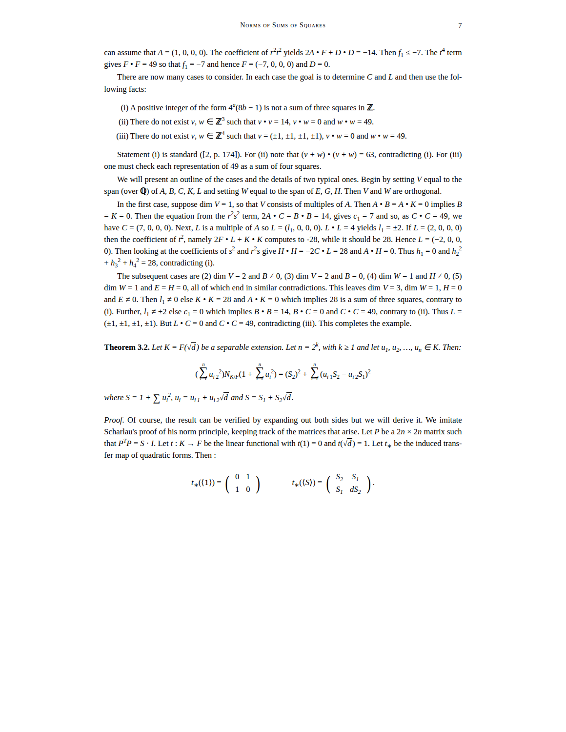Norms of Sums of Squares 7
can assume that A = (1, 0, 0, 0). The coefficient of r2t2 yields 2A • F + D • D = −14. Then f1 ≤ −7. The t4 term gives F • F = 49 so that f1 = −7 and hence F = (−7, 0, 0, 0) and D = 0.
There are now many cases to consider. In each case the goal is to determine C and L and then use the following facts:
(i) A positive integer of the form 4a(8b − 1) is not a sum of three squares in ℤ.
(ii) There do not exist v, w ∈ ℤ3 such that v • v = 14, v • w = 0 and w • w = 49.
(iii) There do not exist v, w ∈ ℤ4 such that v = (±1, ±1, ±1, ±1), v • w = 0 and w • w = 49.
Statement (i) is standard ([2, p. 174]). For (ii) note that (v + w) • (v + w) = 63, contradicting (i). For (iii) one must check each representation of 49 as a sum of four squares.
We will present an outline of the cases and the details of two typical ones. Begin by setting V equal to the span (over ℚ) of A, B, C, K, L and setting W equal to the span of E, G, H. Then V and W are orthogonal.
In the first case, suppose dim V = 1, so that V consists of multiples of A. Then A • B = A • K = 0 implies B = K = 0. Then the equation from the r2s2 term, 2A • C = B • B = 14, gives c1 = 7 and so, as C • C = 49, we have C = (7, 0, 0, 0). Next, L is a multiple of A so L = (l1, 0, 0, 0). L • L = 4 yields l1 = ±2. If L = (2, 0, 0, 0) then the coefficient of t2, namely 2F • L + K • K computes to -28, while it should be 28. Hence L = (−2, 0, 0, 0). Then looking at the coefficients of s2 and r2s give H • H = −2C • L = 28 and A • H = 0. Thus h1 = 0 and h22 + h32 + h42 = 28, contradicting (i).
The subsequent cases are (2) dim V = 2 and B ≠ 0, (3) dim V = 2 and B = 0, (4) dim W = 1 and H ≠ 0, (5) dim W = 1 and E = H = 0, all of which end in similar contradictions. This leaves dim V = 3, dim W = 1, H = 0 and E ≠ 0. Then l1 ≠ 0 else K • K = 28 and A • K = 0 which implies 28 is a sum of three squares, contrary to (i). Further, l1 ≠ ±2 else c1 = 0 which implies B • B = 14, B • C = 0 and C • C = 49, contrary to (ii). Thus L = (±1, ±1, ±1, ±1). But L • C = 0 and C • C = 49, contradicting (iii). This completes the example.
Theorem 3.2. Let K = F(√d) be a separable extension. Let n = 2k, with k ≥ 1 and let u1, u2, …, un ∈ K. Then:
(n∑i=1 ui 22)NK/F(1 + n∑i=1 ui2) = (S2)2 + n∑i=1(ui 1S2 − ui 2S1)2
where S = 1 + ∑ ui2, ui = ui 1 + ui 2√d and S = S1 + S2√d.
Proof. Of course, the result can be verified by expanding out both sides but we will derive it. We imitate Scharlau's proof of his norm principle, keeping track of the matrices that arise. Let P be a 2n × 2n matrix such that PTP = S · I. Let t : K → F be the linear functional with t(1) = 0 and t(√d) = 1. Let t∗ be the induced transfer map of quadratic forms. Then :
t∗(⟨1⟩) = (
| 0 | 1 |
| 1 | 0 |
) t∗(⟨S⟩) = (
| S 2 | S 1 |
| S 1 | dS 2 |
) .